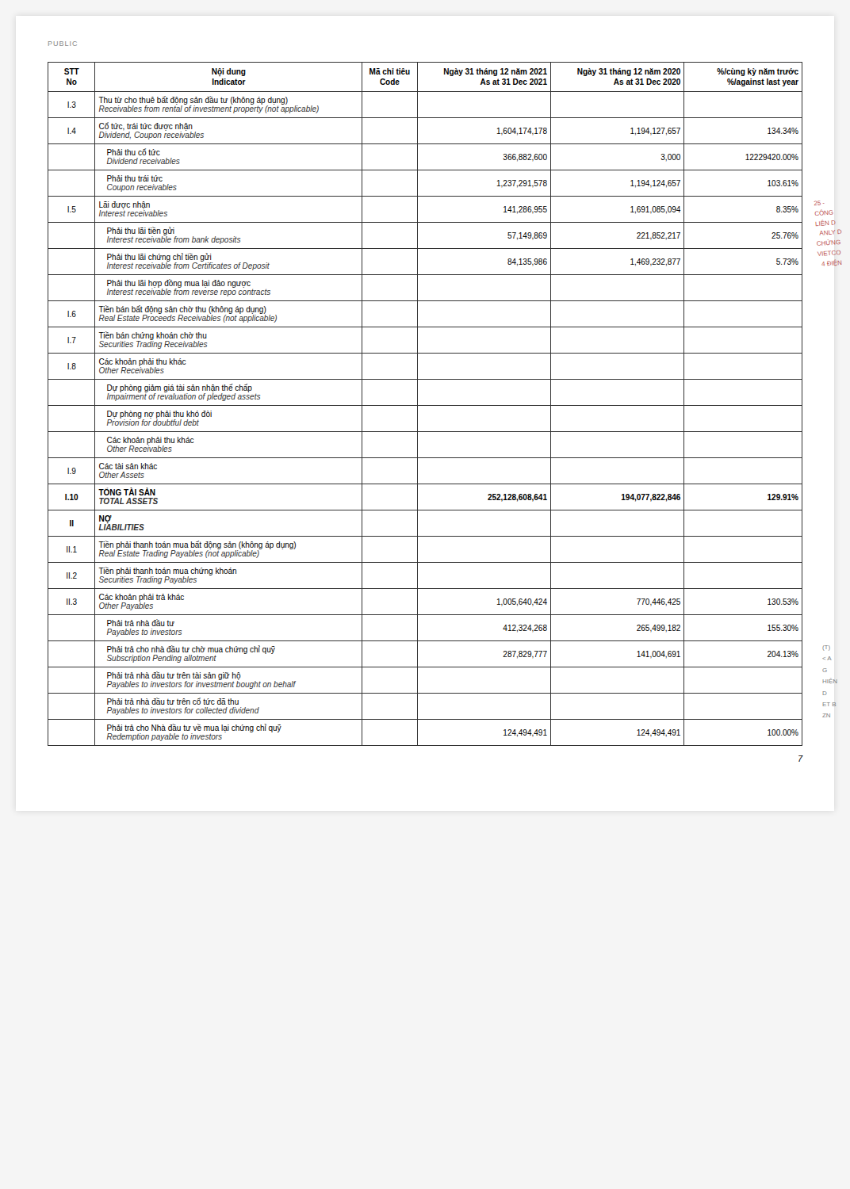PUBLIC
25 -
CÔNG
LIÊN D
ANLY D
CHỨNG
VIETCO
4 ĐIỆN
(T)
< A
G
HIỆN
D
ET B
ZN
| STT No | Nội dung Indicator | Mã chỉ tiêu Code | Ngày 31 tháng 12 năm 2021 As at 31 Dec 2021 | Ngày 31 tháng 12 năm 2020 As at 31 Dec 2020 | %/cùng kỳ năm trước %/against last year |
| --- | --- | --- | --- | --- | --- |
| I.3 | Thu từ cho thuê bất động sản đầu tư (không áp dụng) Receivables from rental of investment property (not applicable) | | | | |
| I.4 | Cổ tức, trái tức được nhận Dividend, Coupon receivables | | 1,604,174,178 | 1,194,127,657 | 134.34% |
| | Phải thu cổ tức Dividend receivables | | 366,882,600 | 3,000 | 12229420.00% |
| | Phải thu trái tức Coupon receivables | | 1,237,291,578 | 1,194,124,657 | 103.61% |
| I.5 | Lãi được nhận Interest receivables | | 141,286,955 | 1,691,085,094 | 8.35% |
| | Phải thu lãi tiền gửi Interest receivable from bank deposits | | 57,149,869 | 221,852,217 | 25.76% |
| | Phải thu lãi chứng chỉ tiền gửi Interest receivable from Certificates of Deposit | | 84,135,986 | 1,469,232,877 | 5.73% |
| | Phải thu lãi hợp đồng mua lại đảo ngược Interest receivable from reverse repo contracts | | | | |
| I.6 | Tiền bán bất động sản chờ thu (không áp dụng) Real Estate Proceeds Receivables (not applicable) | | | | |
| I.7 | Tiền bán chứng khoán chờ thu Securities Trading Receivables | | | | |
| I.8 | Các khoản phải thu khác Other Receivables | | | | |
| | Dự phòng giảm giá tài sản nhận thế chấp Impairment of revaluation of pledged assets | | | | |
| | Dự phòng nợ phải thu khó đòi Provision for doubtful debt | | | | |
| | Các khoản phải thu khác Other Receivables | | | | |
| I.9 | Các tài sản khác Other Assets | | | | |
| I.10 | TỔNG TÀI SẢN TOTAL ASSETS | | 252,128,608,641 | 194,077,822,846 | 129.91% |
| II | NỢ LIABILITIES | | | | |
| II.1 | Tiền phải thanh toán mua bất động sản (không áp dụng) Real Estate Trading Payables (not applicable) | | | | |
| II.2 | Tiền phải thanh toán mua chứng khoán Securities Trading Payables | | | | |
| II.3 | Các khoản phải trả khác Other Payables | | 1,005,640,424 | 770,446,425 | 130.53% |
| | Phải trả nhà đầu tư Payables to investors | | 412,324,268 | 265,499,182 | 155.30% |
| | Phải trả cho nhà đầu tư chờ mua chứng chỉ quỹ Subscription Pending allotment | | 287,829,777 | 141,004,691 | 204.13% |
| | Phải trả nhà đầu tư trên tài sản giữ hộ Payables to investors for investment bought on behalf | | | | |
| | Phải trả nhà đầu tư trên cổ tức đã thu Payables to investors for collected dividend | | | | |
| | Phải trả cho Nhà đầu tư về mua lại chứng chỉ quỹ Redemption payable to investors | | 124,494,491 | 124,494,491 | 100.00% |
7